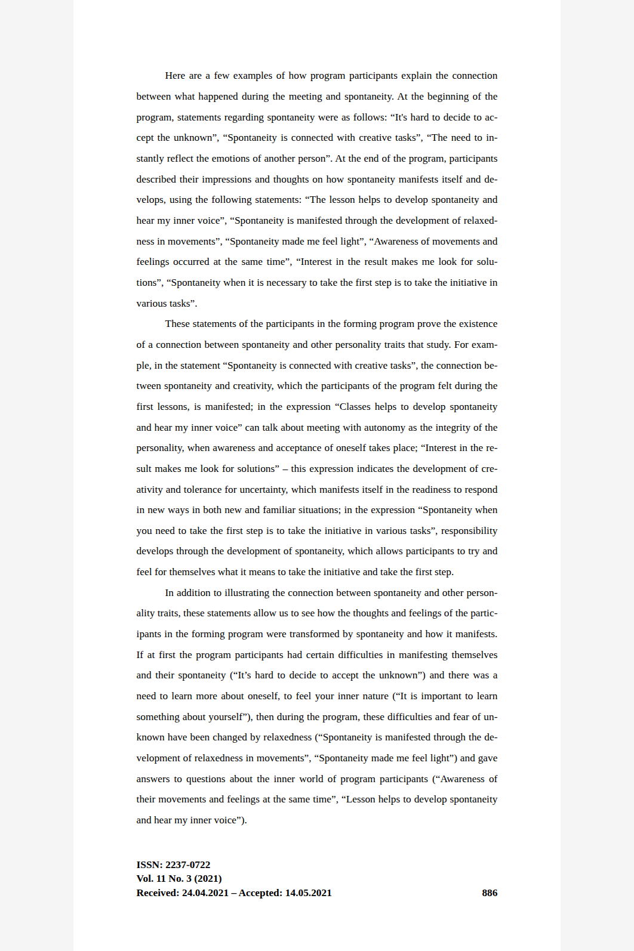Here are a few examples of how program participants explain the connection between what happened during the meeting and spontaneity. At the beginning of the program, statements regarding spontaneity were as follows: “It's hard to decide to accept the unknown”, “Spontaneity is connected with creative tasks”, “The need to instantly reflect the emotions of another person”. At the end of the program, participants described their impressions and thoughts on how spontaneity manifests itself and develops, using the following statements: “The lesson helps to develop spontaneity and hear my inner voice”, “Spontaneity is manifested through the development of relaxedness in movements”, “Spontaneity made me feel light”, “Awareness of movements and feelings occurred at the same time”, “Interest in the result makes me look for solutions”, “Spontaneity when it is necessary to take the first step is to take the initiative in various tasks”.
These statements of the participants in the forming program prove the existence of a connection between spontaneity and other personality traits that study. For example, in the statement “Spontaneity is connected with creative tasks”, the connection between spontaneity and creativity, which the participants of the program felt during the first lessons, is manifested; in the expression “Classes helps to develop spontaneity and hear my inner voice” can talk about meeting with autonomy as the integrity of the personality, when awareness and acceptance of oneself takes place; “Interest in the result makes me look for solutions” – this expression indicates the development of creativity and tolerance for uncertainty, which manifests itself in the readiness to respond in new ways in both new and familiar situations; in the expression “Spontaneity when you need to take the first step is to take the initiative in various tasks”, responsibility develops through the development of spontaneity, which allows participants to try and feel for themselves what it means to take the initiative and take the first step.
In addition to illustrating the connection between spontaneity and other personality traits, these statements allow us to see how the thoughts and feelings of the participants in the forming program were transformed by spontaneity and how it manifests. If at first the program participants had certain difficulties in manifesting themselves and their spontaneity (“It’s hard to decide to accept the unknown”) and there was a need to learn more about oneself, to feel your inner nature (“It is important to learn something about yourself”), then during the program, these difficulties and fear of unknown have been changed by relaxedness (“Spontaneity is manifested through the development of relaxedness in movements”, “Spontaneity made me feel light”) and gave answers to questions about the inner world of program participants (“Awareness of their movements and feelings at the same time”, “Lesson helps to develop spontaneity and hear my inner voice”).
ISSN: 2237-0722
Vol. 11 No. 3 (2021)
Received: 24.04.2021 – Accepted: 14.05.2021
886